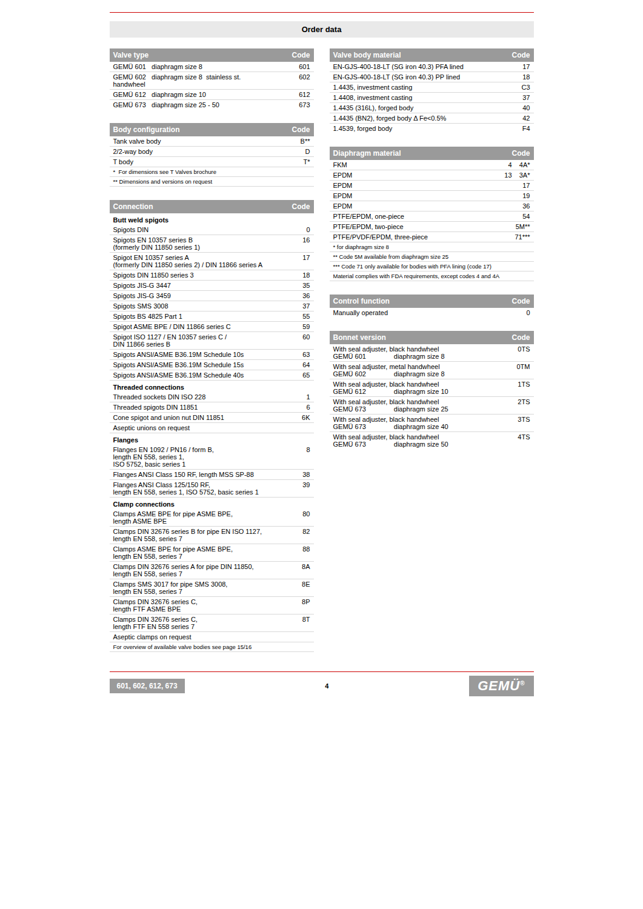Order data
| Valve type | Code |
| --- | --- |
| GEMÜ 601 diaphragm size 8 | 601 |
| GEMÜ 602 diaphragm size 8 stainless st. handwheel | 602 |
| GEMÜ 612 diaphragm size 10 | 612 |
| GEMÜ 673 diaphragm size 25 - 50 | 673 |
| Body configuration | Code |
| --- | --- |
| Tank valve body | B** |
| 2/2-way body | D |
| T body | T* |
| * For dimensions see T Valves brochure |
| ** Dimensions and versions on request |
| Connection | Code |
| --- | --- |
| Butt weld spigots | |
| Spigots DIN | 0 |
| Spigots EN 10357 series B (formerly DIN 11850 series 1) | 16 |
| Spigot EN 10357 series A (formerly DIN 11850 series 2) / DIN 11866 series A | 17 |
| Spigots DIN 11850 series 3 | 18 |
| Spigots JIS-G 3447 | 35 |
| Spigots JIS-G 3459 | 36 |
| Spigots SMS 3008 | 37 |
| Spigots BS 4825 Part 1 | 55 |
| Spigot ASME BPE / DIN 11866 series C | 59 |
| Spigot ISO 1127 / EN 10357 series C / DIN 11866 series B | 60 |
| Spigots ANSI/ASME B36.19M Schedule 10s | 63 |
| Spigots ANSI/ASME B36.19M Schedule 15s | 64 |
| Spigots ANSI/ASME B36.19M Schedule 40s | 65 |
| Threaded connections | |
| Threaded sockets DIN ISO 228 | 1 |
| Threaded spigots DIN 11851 | 6 |
| Cone spigot and union nut DIN 11851 | 6K |
| Aseptic unions on request | |
| Flanges | |
| Flanges EN 1092 / PN16 / form B, length EN 558, series 1, ISO 5752, basic series 1 | 8 |
| Flanges ANSI Class 150 RF, length MSS SP-88 | 38 |
| Flanges ANSI Class 125/150 RF, length EN 558, series 1, ISO 5752, basic series 1 | 39 |
| Clamp connections | |
| Clamps ASME BPE for pipe ASME BPE, length ASME BPE | 80 |
| Clamps DIN 32676 series B for pipe EN ISO 1127, length EN 558, series 7 | 82 |
| Clamps ASME BPE for pipe ASME BPE, length EN 558, series 7 | 88 |
| Clamps DIN 32676 series A for pipe DIN 11850, length EN 558, series 7 | 8A |
| Clamps SMS 3017 for pipe SMS 3008, length EN 558, series 7 | 8E |
| Clamps DIN 32676 series C, length FTF ASME BPE | 8P |
| Clamps DIN 32676 series C, length FTF EN 558 series 7 | 8T |
| Aseptic clamps on request | |
| For overview of available valve bodies see page 15/16 |
| Valve body material | Code |
| --- | --- |
| EN-GJS-400-18-LT (SG iron 40.3) PFA lined | 17 |
| EN-GJS-400-18-LT (SG iron 40.3) PP lined | 18 |
| 1.4435, investment casting | C3 |
| 1.4408, investment casting | 37 |
| 1.4435 (316L), forged body | 40 |
| 1.4435 (BN2), forged body Δ Fe<0.5% | 42 |
| 1.4539, forged body | F4 |
| Diaphragm material | Code |
| --- | --- |
| FKM | 4 4A* |
| EPDM | 13 3A* |
| EPDM | 17 |
| EPDM | 19 |
| EPDM | 36 |
| PTFE/EPDM, one-piece | 54 |
| PTFE/EPDM, two-piece | 5M** |
| PTFE/PVDF/EPDM, three-piece | 71*** |
| * for diaphragm size 8 |
| ** Code 5M available from diaphragm size 25 |
| *** Code 71 only available for bodies with PFA lining (code 17) |
| Material complies with FDA requirements, except codes 4 and 4A |
| Control function | Code |
| --- | --- |
| Manually operated | 0 |
| Bonnet version | Code |
| --- | --- |
| With seal adjuster, black handwheel GEMÜ 601 diaphragm size 8 | 0TS |
| With seal adjuster, metal handwheel GEMÜ 602 diaphragm size 8 | 0TM |
| With seal adjuster, black handwheel GEMÜ 612 diaphragm size 10 | 1TS |
| With seal adjuster, black handwheel GEMÜ 673 diaphragm size 25 | 2TS |
| With seal adjuster, black handwheel GEMÜ 673 diaphragm size 40 | 3TS |
| With seal adjuster, black handwheel GEMÜ 673 diaphragm size 50 | 4TS |
601, 602, 612, 673
4
GEMÜ®